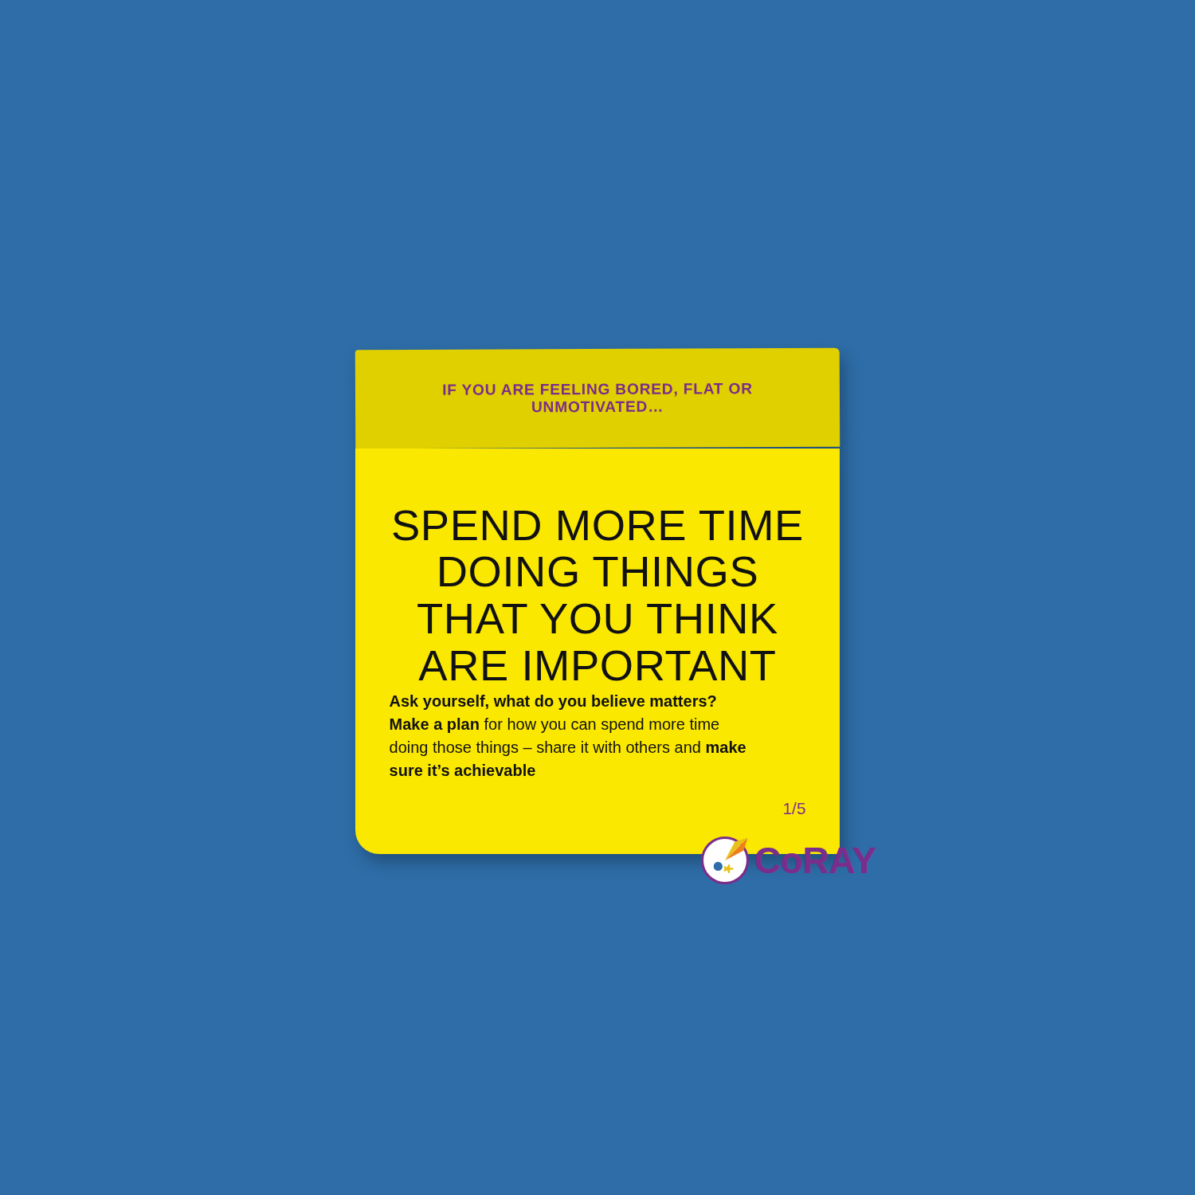If you are feeling bored, flat or unmotivated…
Spend more time doing things that you think are important
Ask yourself, what do you believe matters? Make a plan for how you can spend more time doing those things – share it with others and make sure it’s achievable
1/5
Co RAY